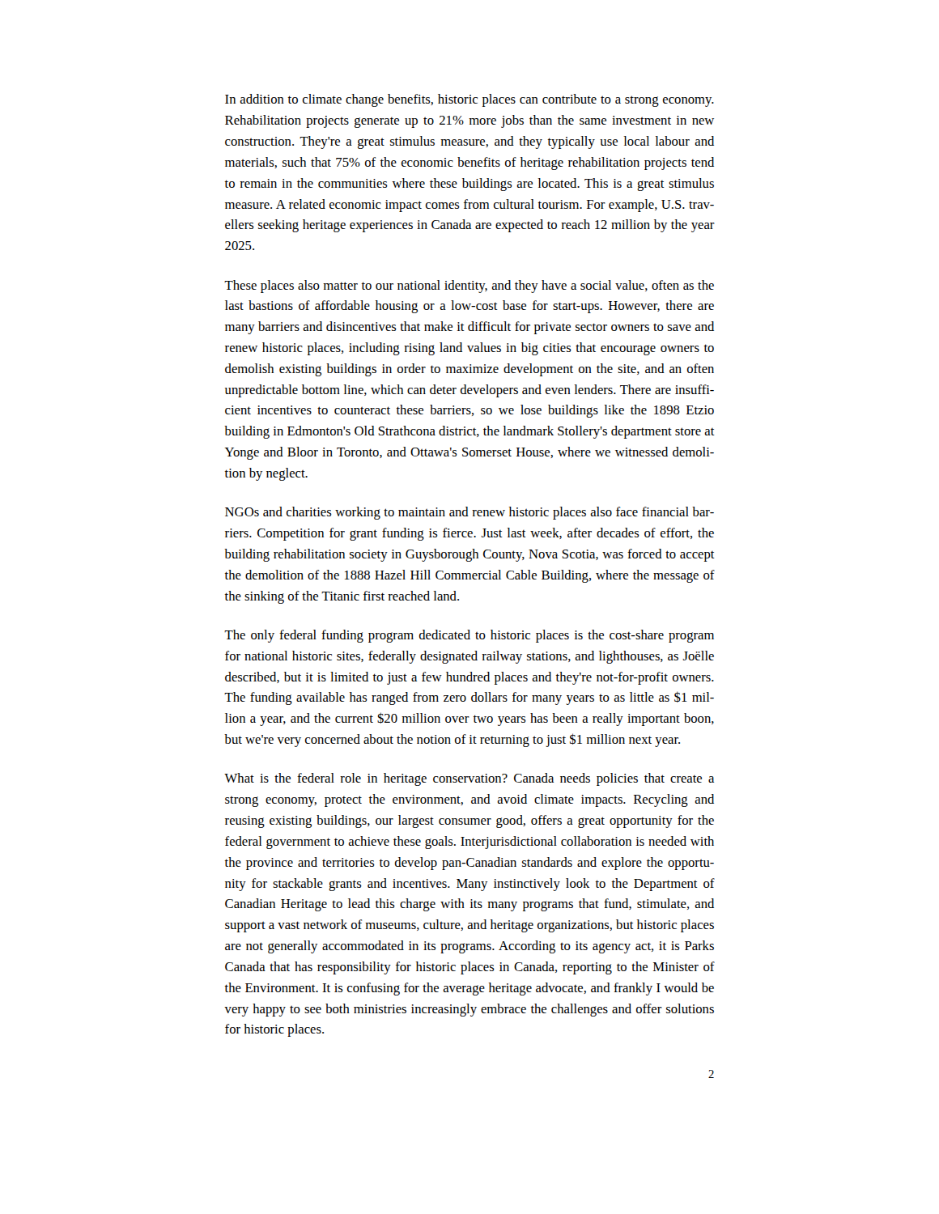In addition to climate change benefits, historic places can contribute to a strong economy. Rehabilitation projects generate up to 21% more jobs than the same investment in new construction. They're a great stimulus measure, and they typically use local labour and materials, such that 75% of the economic benefits of heritage rehabilitation projects tend to remain in the communities where these buildings are located. This is a great stimulus measure. A related economic impact comes from cultural tourism. For example, U.S. travellers seeking heritage experiences in Canada are expected to reach 12 million by the year 2025.
These places also matter to our national identity, and they have a social value, often as the last bastions of affordable housing or a low-cost base for start-ups. However, there are many barriers and disincentives that make it difficult for private sector owners to save and renew historic places, including rising land values in big cities that encourage owners to demolish existing buildings in order to maximize development on the site, and an often unpredictable bottom line, which can deter developers and even lenders. There are insufficient incentives to counteract these barriers, so we lose buildings like the 1898 Etzio building in Edmonton's Old Strathcona district, the landmark Stollery's department store at Yonge and Bloor in Toronto, and Ottawa's Somerset House, where we witnessed demolition by neglect.
NGOs and charities working to maintain and renew historic places also face financial barriers. Competition for grant funding is fierce. Just last week, after decades of effort, the building rehabilitation society in Guysborough County, Nova Scotia, was forced to accept the demolition of the 1888 Hazel Hill Commercial Cable Building, where the message of the sinking of the Titanic first reached land.
The only federal funding program dedicated to historic places is the cost-share program for national historic sites, federally designated railway stations, and lighthouses, as Joëlle described, but it is limited to just a few hundred places and they're not-for-profit owners. The funding available has ranged from zero dollars for many years to as little as $1 million a year, and the current $20 million over two years has been a really important boon, but we're very concerned about the notion of it returning to just $1 million next year.
What is the federal role in heritage conservation? Canada needs policies that create a strong economy, protect the environment, and avoid climate impacts. Recycling and reusing existing buildings, our largest consumer good, offers a great opportunity for the federal government to achieve these goals. Interjurisdictional collaboration is needed with the province and territories to develop pan-Canadian standards and explore the opportunity for stackable grants and incentives. Many instinctively look to the Department of Canadian Heritage to lead this charge with its many programs that fund, stimulate, and support a vast network of museums, culture, and heritage organizations, but historic places are not generally accommodated in its programs. According to its agency act, it is Parks Canada that has responsibility for historic places in Canada, reporting to the Minister of the Environment. It is confusing for the average heritage advocate, and frankly I would be very happy to see both ministries increasingly embrace the challenges and offer solutions for historic places.
2